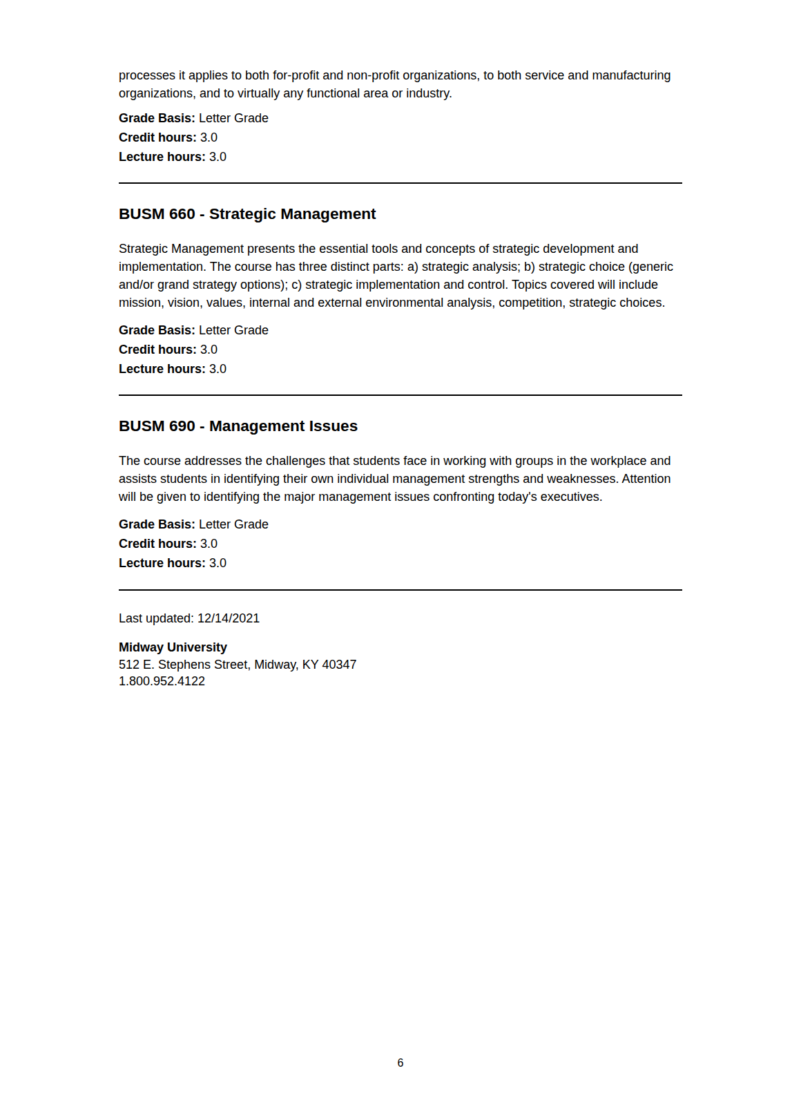processes it applies to both for-profit and non-profit organizations, to both service and manufacturing organizations, and to virtually any functional area or industry.
Grade Basis: Letter Grade
Credit hours: 3.0
Lecture hours: 3.0
BUSM 660 - Strategic Management
Strategic Management presents the essential tools and concepts of strategic development and implementation. The course has three distinct parts: a) strategic analysis; b) strategic choice (generic and/or grand strategy options); c) strategic implementation and control. Topics covered will include mission, vision, values, internal and external environmental analysis, competition, strategic choices.
Grade Basis: Letter Grade
Credit hours: 3.0
Lecture hours: 3.0
BUSM 690 - Management Issues
The course addresses the challenges that students face in working with groups in the workplace and assists students in identifying their own individual management strengths and weaknesses. Attention will be given to identifying the major management issues confronting today's executives.
Grade Basis: Letter Grade
Credit hours: 3.0
Lecture hours: 3.0
Last updated: 12/14/2021
Midway University
512 E. Stephens Street, Midway, KY 40347
1.800.952.4122
6